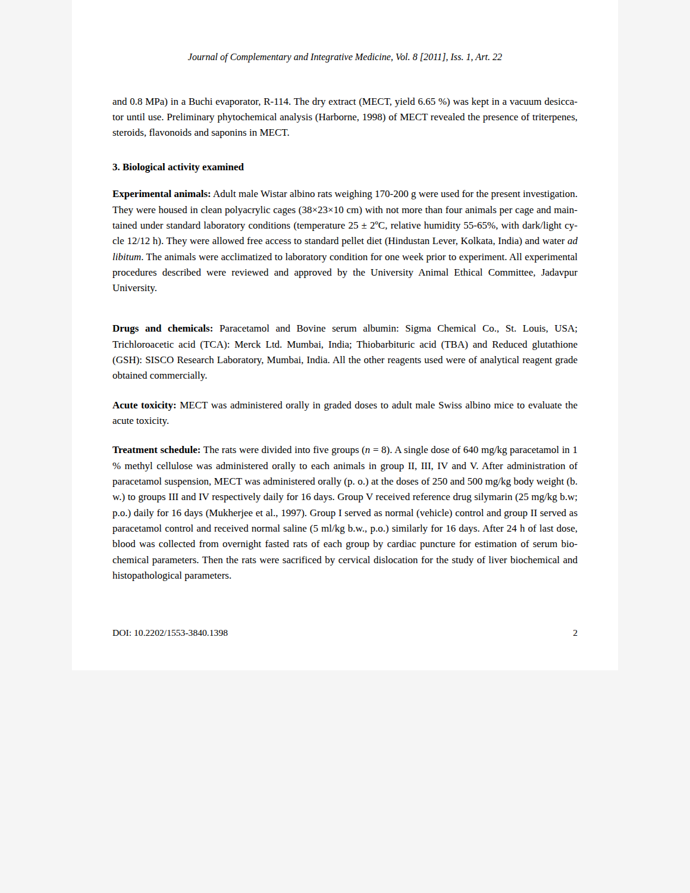Journal of Complementary and Integrative Medicine, Vol. 8 [2011], Iss. 1, Art. 22
and 0.8 MPa) in a Buchi evaporator, R-114. The dry extract (MECT, yield 6.65 %) was kept in a vacuum desiccator until use. Preliminary phytochemical analysis (Harborne, 1998) of MECT revealed the presence of triterpenes, steroids, flavonoids and saponins in MECT.
3. Biological activity examined
Experimental animals: Adult male Wistar albino rats weighing 170-200 g were used for the present investigation. They were housed in clean polyacrylic cages (38×23×10 cm) with not more than four animals per cage and maintained under standard laboratory conditions (temperature 25 ± 2ºC, relative humidity 55-65%, with dark/light cycle 12/12 h). They were allowed free access to standard pellet diet (Hindustan Lever, Kolkata, India) and water ad libitum. The animals were acclimatized to laboratory condition for one week prior to experiment. All experimental procedures described were reviewed and approved by the University Animal Ethical Committee, Jadavpur University.
Drugs and chemicals: Paracetamol and Bovine serum albumin: Sigma Chemical Co., St. Louis, USA; Trichloroacetic acid (TCA): Merck Ltd. Mumbai, India; Thiobarbituric acid (TBA) and Reduced glutathione (GSH): SISCO Research Laboratory, Mumbai, India. All the other reagents used were of analytical reagent grade obtained commercially.
Acute toxicity: MECT was administered orally in graded doses to adult male Swiss albino mice to evaluate the acute toxicity.
Treatment schedule: The rats were divided into five groups (n = 8). A single dose of 640 mg/kg paracetamol in 1 % methyl cellulose was administered orally to each animals in group II, III, IV and V. After administration of paracetamol suspension, MECT was administered orally (p. o.) at the doses of 250 and 500 mg/kg body weight (b. w.) to groups III and IV respectively daily for 16 days. Group V received reference drug silymarin (25 mg/kg b.w; p.o.) daily for 16 days (Mukherjee et al., 1997). Group I served as normal (vehicle) control and group II served as paracetamol control and received normal saline (5 ml/kg b.w., p.o.) similarly for 16 days. After 24 h of last dose, blood was collected from overnight fasted rats of each group by cardiac puncture for estimation of serum biochemical parameters. Then the rats were sacrificed by cervical dislocation for the study of liver biochemical and histopathological parameters.
DOI: 10.2202/1553-3840.1398
2